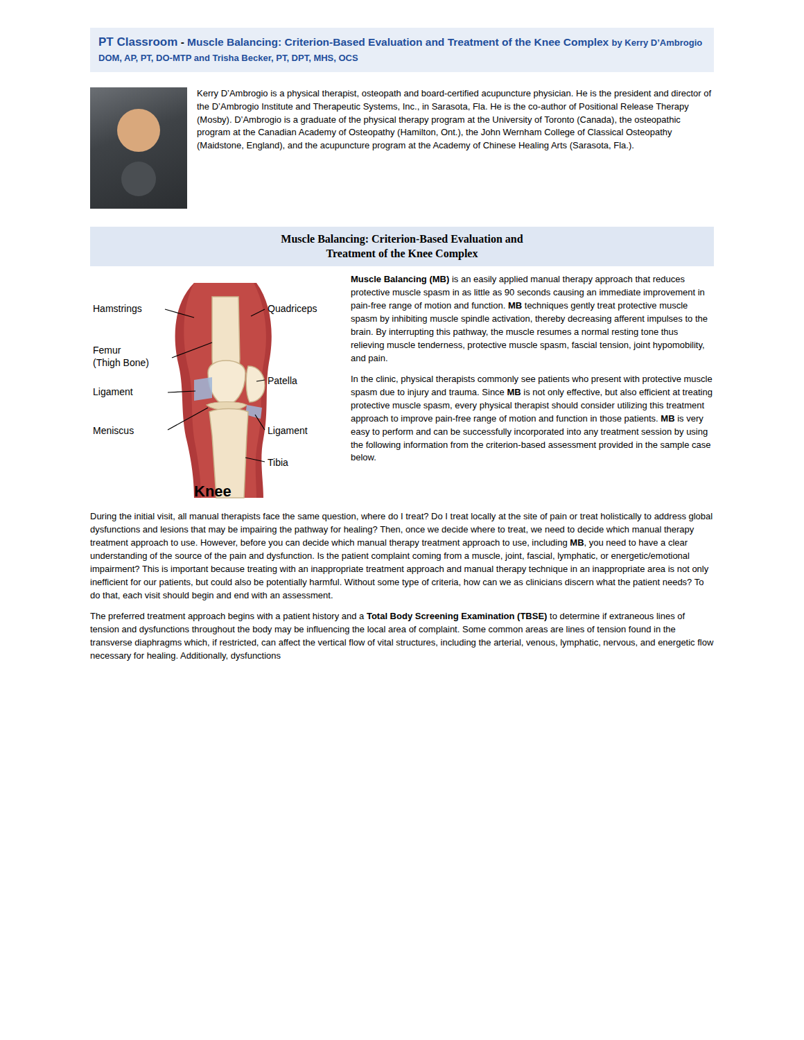PT Classroom - Muscle Balancing: Criterion-Based Evaluation and Treatment of the Knee Complex by Kerry D’Ambrogio DOM, AP, PT, DO-MTP and Trisha Becker, PT, DPT, MHS, OCS
Kerry D’Ambrogio is a physical therapist, osteopath and board-certified acupuncture physician. He is the president and director of the D’Ambrogio Institute and Therapeutic Systems, Inc., in Sarasota, Fla. He is the co-author of Positional Release Therapy (Mosby). D’Ambrogio is a graduate of the physical therapy program at the University of Toronto (Canada), the osteopathic program at the Canadian Academy of Osteopathy (Hamilton, Ont.), the John Wernham College of Classical Osteopathy (Maidstone, England), and the acupuncture program at the Academy of Chinese Healing Arts (Sarasota, Fla.).
Muscle Balancing: Criterion-Based Evaluation and
Treatment of the Knee Complex
Hamstrings Quadriceps Femur (Thigh Bone) Patella Ligament Meniscus Ligament Tibia Knee
Muscle Balancing (MB) is an easily applied manual therapy approach that reduces protective muscle spasm in as little as 90 seconds causing an immediate improvement in pain-free range of motion and function. MB techniques gently treat protective muscle spasm by inhibiting muscle spindle activation, thereby decreasing afferent impulses to the brain. By interrupting this pathway, the muscle resumes a normal resting tone thus relieving muscle tenderness, protective muscle spasm, fascial tension, joint hypomobility, and pain.
In the clinic, physical therapists commonly see patients who present with protective muscle spasm due to injury and trauma. Since MB is not only effective, but also efficient at treating protective muscle spasm, every physical therapist should consider utilizing this treatment approach to improve pain-free range of motion and function in those patients. MB is very easy to perform and can be successfully incorporated into any treatment session by using the following information from the criterion-based assessment provided in the sample case below.
During the initial visit, all manual therapists face the same question, where do I treat? Do I treat locally at the site of pain or treat holistically to address global dysfunctions and lesions that may be impairing the pathway for healing? Then, once we decide where to treat, we need to decide which manual therapy treatment approach to use. However, before you can decide which manual therapy treatment approach to use, including MB, you need to have a clear understanding of the source of the pain and dysfunction. Is the patient complaint coming from a muscle, joint, fascial, lymphatic, or energetic/emotional impairment? This is important because treating with an inappropriate treatment approach and manual therapy technique in an inappropriate area is not only inefficient for our patients, but could also be potentially harmful. Without some type of criteria, how can we as clinicians discern what the patient needs? To do that, each visit should begin and end with an assessment.
The preferred treatment approach begins with a patient history and a Total Body Screening Examination (TBSE) to determine if extraneous lines of tension and dysfunctions throughout the body may be influencing the local area of complaint. Some common areas are lines of tension found in the transverse diaphragms which, if restricted, can affect the vertical flow of vital structures, including the arterial, venous, lymphatic, nervous, and energetic flow necessary for healing. Additionally, dysfunctions